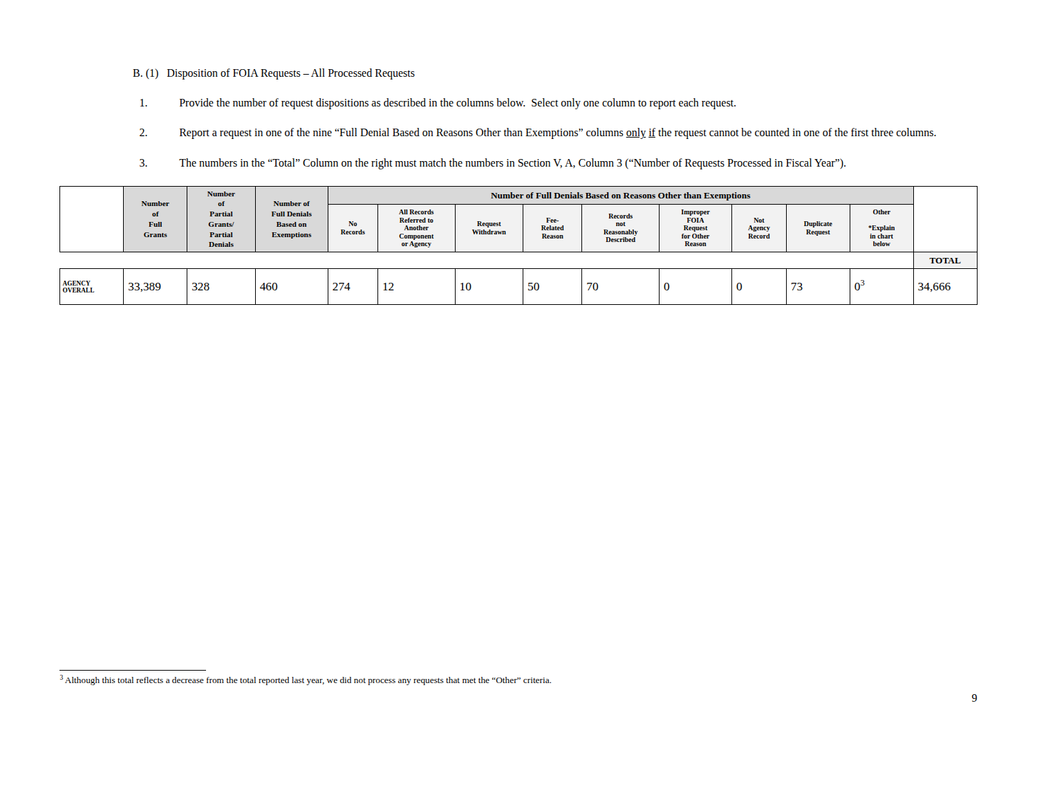B. (1) Disposition of FOIA Requests – All Processed Requests
Provide the number of request dispositions as described in the columns below. Select only one column to report each request.
Report a request in one of the nine “Full Denial Based on Reasons Other than Exemptions” columns only if the request cannot be counted in one of the first three columns.
The numbers in the “Total” Column on the right must match the numbers in Section V, A, Column 3 (“Number of Requests Processed in Fiscal Year”).
| | Number of Full Grants | Number of Partial Grants/ Partial Denials | Number of Full Denials Based on Exemptions | Number of Full Denials Based on Reasons Other than Exemptions | |
| --- | --- | --- | --- | --- | --- |
| No Records | All Records Referred to Another Component or Agency | Request Withdrawn | Fee- Related Reason | Records not Reasonably Described | Improper FOIA Request for Other Reason | Not Agency Record | Duplicate Request | Other *Explain in chart below |
| | TOTAL |
| AGENCY OVERALL | 33,389 | 328 | 460 | 274 | 12 | 10 | 50 | 70 | 0 | 0 | 73 | 0 3 | 34,666 |
3 Although this total reflects a decrease from the total reported last year, we did not process any requests that met the “Other” criteria.
9